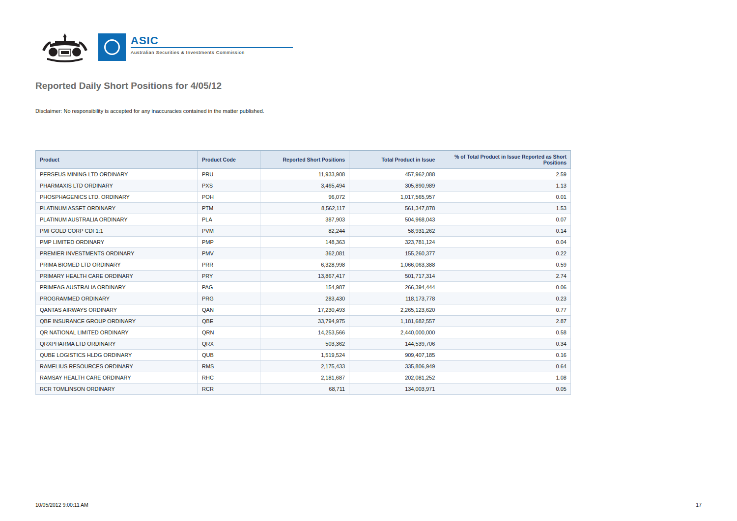ASIC
Australian Securities & Investments Commission
Reported Daily Short Positions for 4/05/12
Disclaimer: No responsibility is accepted for any inaccuracies contained in the matter published.
| Product | Product Code | Reported Short Positions | Total Product in Issue | % of Total Product in Issue Reported as Short Positions |
| --- | --- | --- | --- | --- |
| PERSEUS MINING LTD ORDINARY | PRU | 11,933,908 | 457,962,088 | 2.59 |
| PHARMAXIS LTD ORDINARY | PXS | 3,465,494 | 305,890,989 | 1.13 |
| PHOSPHAGENICS LTD. ORDINARY | POH | 96,072 | 1,017,565,957 | 0.01 |
| PLATINUM ASSET ORDINARY | PTM | 8,562,117 | 561,347,878 | 1.53 |
| PLATINUM AUSTRALIA ORDINARY | PLA | 387,903 | 504,968,043 | 0.07 |
| PMI GOLD CORP CDI 1:1 | PVM | 82,244 | 58,931,262 | 0.14 |
| PMP LIMITED ORDINARY | PMP | 148,363 | 323,781,124 | 0.04 |
| PREMIER INVESTMENTS ORDINARY | PMV | 362,081 | 155,260,377 | 0.22 |
| PRIMA BIOMED LTD ORDINARY | PRR | 6,328,998 | 1,066,063,388 | 0.59 |
| PRIMARY HEALTH CARE ORDINARY | PRY | 13,867,417 | 501,717,314 | 2.74 |
| PRIMEAG AUSTRALIA ORDINARY | PAG | 154,987 | 266,394,444 | 0.06 |
| PROGRAMMED ORDINARY | PRG | 283,430 | 118,173,778 | 0.23 |
| QANTAS AIRWAYS ORDINARY | QAN | 17,230,493 | 2,265,123,620 | 0.77 |
| QBE INSURANCE GROUP ORDINARY | QBE | 33,794,975 | 1,181,682,557 | 2.87 |
| QR NATIONAL LIMITED ORDINARY | QRN | 14,253,566 | 2,440,000,000 | 0.58 |
| QRXPHARMA LTD ORDINARY | QRX | 503,362 | 144,539,706 | 0.34 |
| QUBE LOGISTICS HLDG ORDINARY | QUB | 1,519,524 | 909,407,185 | 0.16 |
| RAMELIUS RESOURCES ORDINARY | RMS | 2,175,433 | 335,806,949 | 0.64 |
| RAMSAY HEALTH CARE ORDINARY | RHC | 2,181,687 | 202,081,252 | 1.08 |
| RCR TOMLINSON ORDINARY | RCR | 68,711 | 134,003,971 | 0.05 |
10/05/2012 9:00:11 AM 17